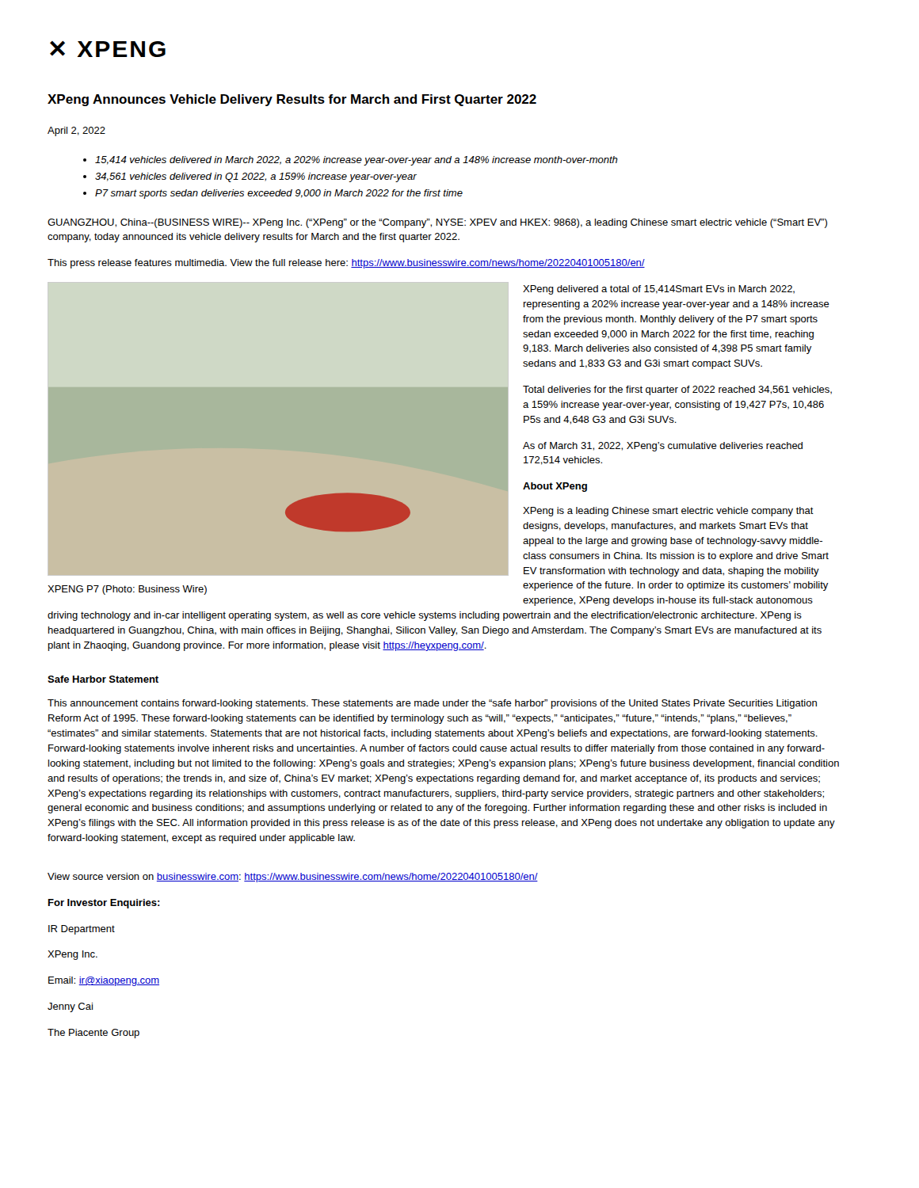✕ XPENG
XPeng Announces Vehicle Delivery Results for March and First Quarter 2022
April 2, 2022
15,414 vehicles delivered in March 2022, a 202% increase year-over-year and a 148% increase month-over-month
34,561 vehicles delivered in Q1 2022, a 159% increase year-over-year
P7 smart sports sedan deliveries exceeded 9,000 in March 2022 for the first time
GUANGZHOU, China--(BUSINESS WIRE)-- XPeng Inc. (“XPeng” or the “Company”, NYSE: XPEV and HKEX: 9868), a leading Chinese smart electric vehicle (“Smart EV”) company, today announced its vehicle delivery results for March and the first quarter 2022.
This press release features multimedia. View the full release here: https://www.businesswire.com/news/home/20220401005180/en/
XPENG P7 (Photo: Business Wire)
XPeng delivered a total of 15,414Smart EVs in March 2022, representing a 202% increase year-over-year and a 148% increase from the previous month. Monthly delivery of the P7 smart sports sedan exceeded 9,000 in March 2022 for the first time, reaching 9,183. March deliveries also consisted of 4,398 P5 smart family sedans and 1,833 G3 and G3i smart compact SUVs.
Total deliveries for the first quarter of 2022 reached 34,561 vehicles, a 159% increase year-over-year, consisting of 19,427 P7s, 10,486 P5s and 4,648 G3 and G3i SUVs.
As of March 31, 2022, XPeng’s cumulative deliveries reached 172,514 vehicles.
About XPeng
XPeng is a leading Chinese smart electric vehicle company that designs, develops, manufactures, and markets Smart EVs that appeal to the large and growing base of technology-savvy middle-class consumers in China. Its mission is to explore and drive Smart EV transformation with technology and data, shaping the mobility experience of the future. In order to optimize its customers’ mobility experience, XPeng develops in-house its full-stack autonomous driving technology and in-car intelligent operating system, as well as core vehicle systems including powertrain and the electrification/electronic architecture. XPeng is headquartered in Guangzhou, China, with main offices in Beijing, Shanghai, Silicon Valley, San Diego and Amsterdam. The Company’s Smart EVs are manufactured at its plant in Zhaoqing, Guandong province. For more information, please visit https://heyxpeng.com/.
Safe Harbor Statement
This announcement contains forward-looking statements. These statements are made under the “safe harbor” provisions of the United States Private Securities Litigation Reform Act of 1995. These forward-looking statements can be identified by terminology such as “will,” “expects,” “anticipates,” “future,” “intends,” “plans,” “believes,” “estimates” and similar statements. Statements that are not historical facts, including statements about XPeng’s beliefs and expectations, are forward-looking statements. Forward-looking statements involve inherent risks and uncertainties. A number of factors could cause actual results to differ materially from those contained in any forward-looking statement, including but not limited to the following: XPeng’s goals and strategies; XPeng’s expansion plans; XPeng’s future business development, financial condition and results of operations; the trends in, and size of, China’s EV market; XPeng’s expectations regarding demand for, and market acceptance of, its products and services; XPeng’s expectations regarding its relationships with customers, contract manufacturers, suppliers, third-party service providers, strategic partners and other stakeholders; general economic and business conditions; and assumptions underlying or related to any of the foregoing. Further information regarding these and other risks is included in XPeng’s filings with the SEC. All information provided in this press release is as of the date of this press release, and XPeng does not undertake any obligation to update any forward-looking statement, except as required under applicable law.
View source version on businesswire.com: https://www.businesswire.com/news/home/20220401005180/en/
For Investor Enquiries:
IR Department
XPeng Inc.
Email: ir@xiaopeng.com
Jenny Cai
The Piacente Group